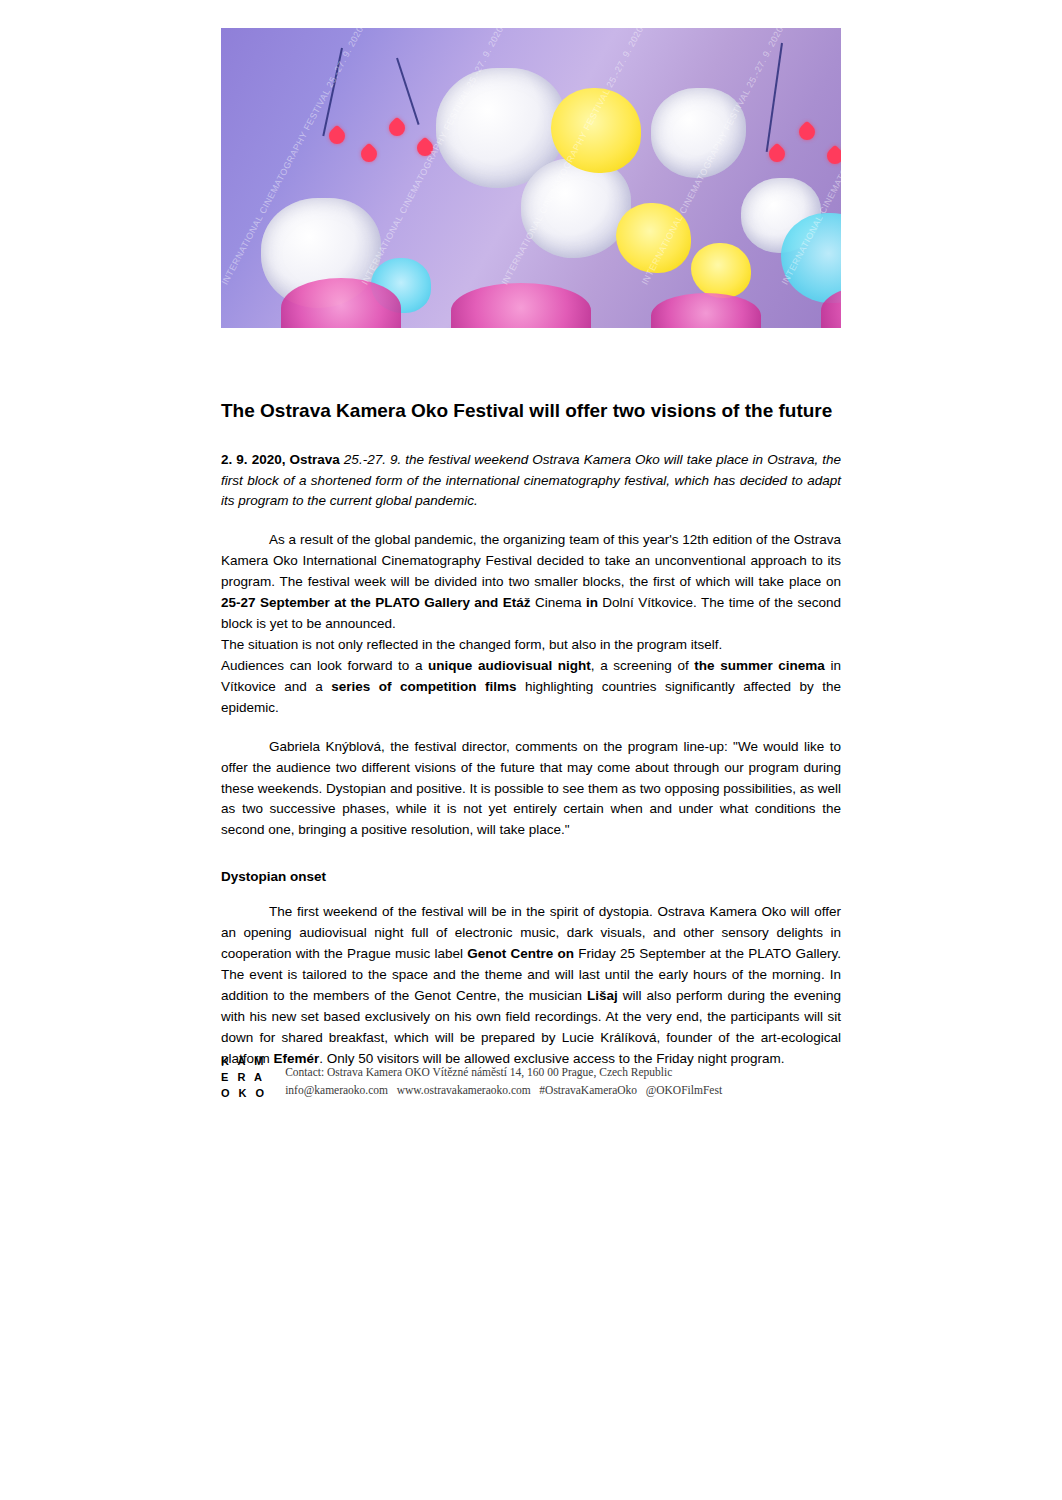INTERNATIONAL CINEMATOGRAPHY FESTIVAL 25.-27. 9. 2020 OSTRAVA KAMERA OKO 12th
INTERNATIONAL CINEMATOGRAPHY FESTIVAL 25.-27. 9. 2020 OSTRAVA KAMERA OKO 12th
INTERNATIONAL CINEMATOGRAPHY FESTIVAL 25.-27. 9. 2020 OSTRAVA KAMERA OKO 12th
INTERNATIONAL CINEMATOGRAPHY FESTIVAL 25.-27. 9. 2020 OSTRAVA KAMERA OKO 12th
INTERNATIONAL CINEMATOGRAPHY FESTIVAL 25.-27. 9. 2020 OSTRAVA KAMERA OKO 12th
INTERNATIONAL CINEMATOGRAPHY FESTIVAL 25.-27. 9. 2020 OSTRAVA KAMERA OKO 12th
The Ostrava Kamera Oko Festival will offer two visions of the future
2. 9. 2020, Ostrava 25.-27. 9. the festival weekend Ostrava Kamera Oko will take place in Ostrava, the first block of a shortened form of the international cinematography festival, which has decided to adapt its program to the current global pandemic.
As a result of the global pandemic, the organizing team of this year's 12th edition of the Ostrava Kamera Oko International Cinematography Festival decided to take an unconventional approach to its program. The festival week will be divided into two smaller blocks, the first of which will take place on 25-27 September at the PLATO Gallery and Etáž Cinema in Dolní Vítkovice. The time of the second block is yet to be announced.
The situation is not only reflected in the changed form, but also in the program itself.
Audiences can look forward to a unique audiovisual night, a screening of the summer cinema in Vítkovice and a series of competition films highlighting countries significantly affected by the epidemic.
Gabriela Knýblová, the festival director, comments on the program line-up: "We would like to offer the audience two different visions of the future that may come about through our program during these weekends. Dystopian and positive. It is possible to see them as two opposing possibilities, as well as two successive phases, while it is not yet entirely certain when and under what conditions the second one, bringing a positive resolution, will take place."
Dystopian onset
The first weekend of the festival will be in the spirit of dystopia. Ostrava Kamera Oko will offer an opening audiovisual night full of electronic music, dark visuals, and other sensory delights in cooperation with the Prague music label Genot Centre on Friday 25 September at the PLATO Gallery. The event is tailored to the space and the theme and will last until the early hours of the morning. In addition to the members of the Genot Centre, the musician Lišaj will also perform during the evening with his new set based exclusively on his own field recordings. At the very end, the participants will sit down for shared breakfast, which will be prepared by Lucie Králíková, founder of the art-ecological platform Efemér. Only 50 visitors will be allowed exclusive access to the Friday night program.
K A M E R A O K O
Contact: Ostrava Kamera OKO Vítězné náměstí 14, 160 00 Prague, Czech Republic
info@kameraoko.com www.ostravakameraoko.com #OstravaKameraOko @OKOFilmFest